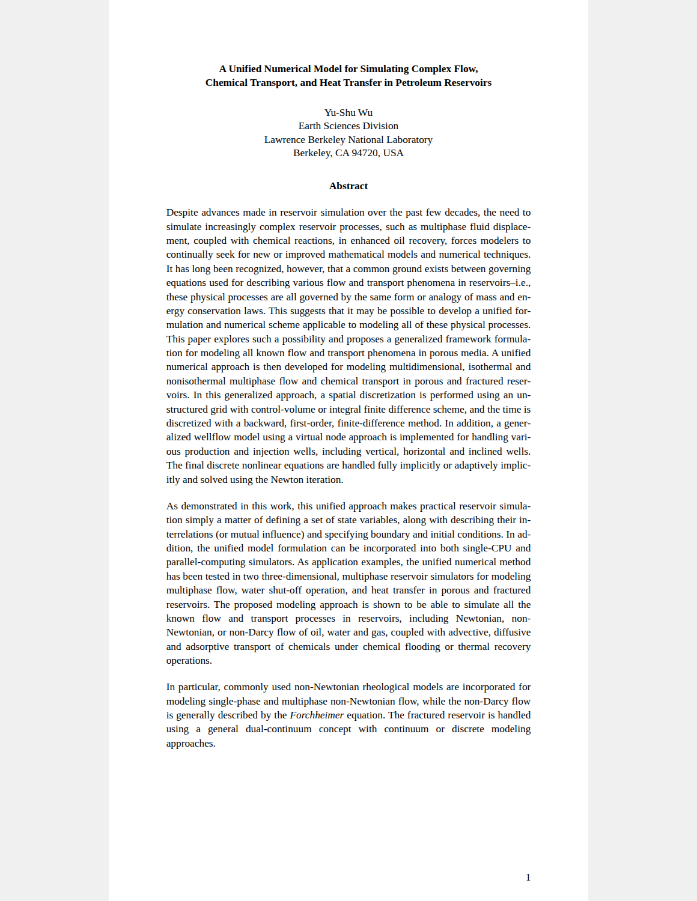A Unified Numerical Model for Simulating Complex Flow,
Chemical Transport, and Heat Transfer in Petroleum Reservoirs
Yu-Shu Wu
Earth Sciences Division
Lawrence Berkeley National Laboratory
Berkeley, CA 94720, USA
Abstract
Despite advances made in reservoir simulation over the past few decades, the need to simulate increasingly complex reservoir processes, such as multiphase fluid displacement, coupled with chemical reactions, in enhanced oil recovery, forces modelers to continually seek for new or improved mathematical models and numerical techniques. It has long been recognized, however, that a common ground exists between governing equations used for describing various flow and transport phenomena in reservoirs–i.e., these physical processes are all governed by the same form or analogy of mass and energy conservation laws. This suggests that it may be possible to develop a unified formulation and numerical scheme applicable to modeling all of these physical processes. This paper explores such a possibility and proposes a generalized framework formulation for modeling all known flow and transport phenomena in porous media. A unified numerical approach is then developed for modeling multidimensional, isothermal and nonisothermal multiphase flow and chemical transport in porous and fractured reservoirs. In this generalized approach, a spatial discretization is performed using an unstructured grid with control-volume or integral finite difference scheme, and the time is discretized with a backward, first-order, finite-difference method. In addition, a generalized wellflow model using a virtual node approach is implemented for handling various production and injection wells, including vertical, horizontal and inclined wells. The final discrete nonlinear equations are handled fully implicitly or adaptively implicitly and solved using the Newton iteration.
As demonstrated in this work, this unified approach makes practical reservoir simulation simply a matter of defining a set of state variables, along with describing their interrelations (or mutual influence) and specifying boundary and initial conditions. In addition, the unified model formulation can be incorporated into both single-CPU and parallel-computing simulators. As application examples, the unified numerical method has been tested in two three-dimensional, multiphase reservoir simulators for modeling multiphase flow, water shut-off operation, and heat transfer in porous and fractured reservoirs. The proposed modeling approach is shown to be able to simulate all the known flow and transport processes in reservoirs, including Newtonian, non-Newtonian, or non-Darcy flow of oil, water and gas, coupled with advective, diffusive and adsorptive transport of chemicals under chemical flooding or thermal recovery operations.
In particular, commonly used non-Newtonian rheological models are incorporated for modeling single-phase and multiphase non-Newtonian flow, while the non-Darcy flow is generally described by the Forchheimer equation. The fractured reservoir is handled using a general dual-continuum concept with continuum or discrete modeling approaches.
1